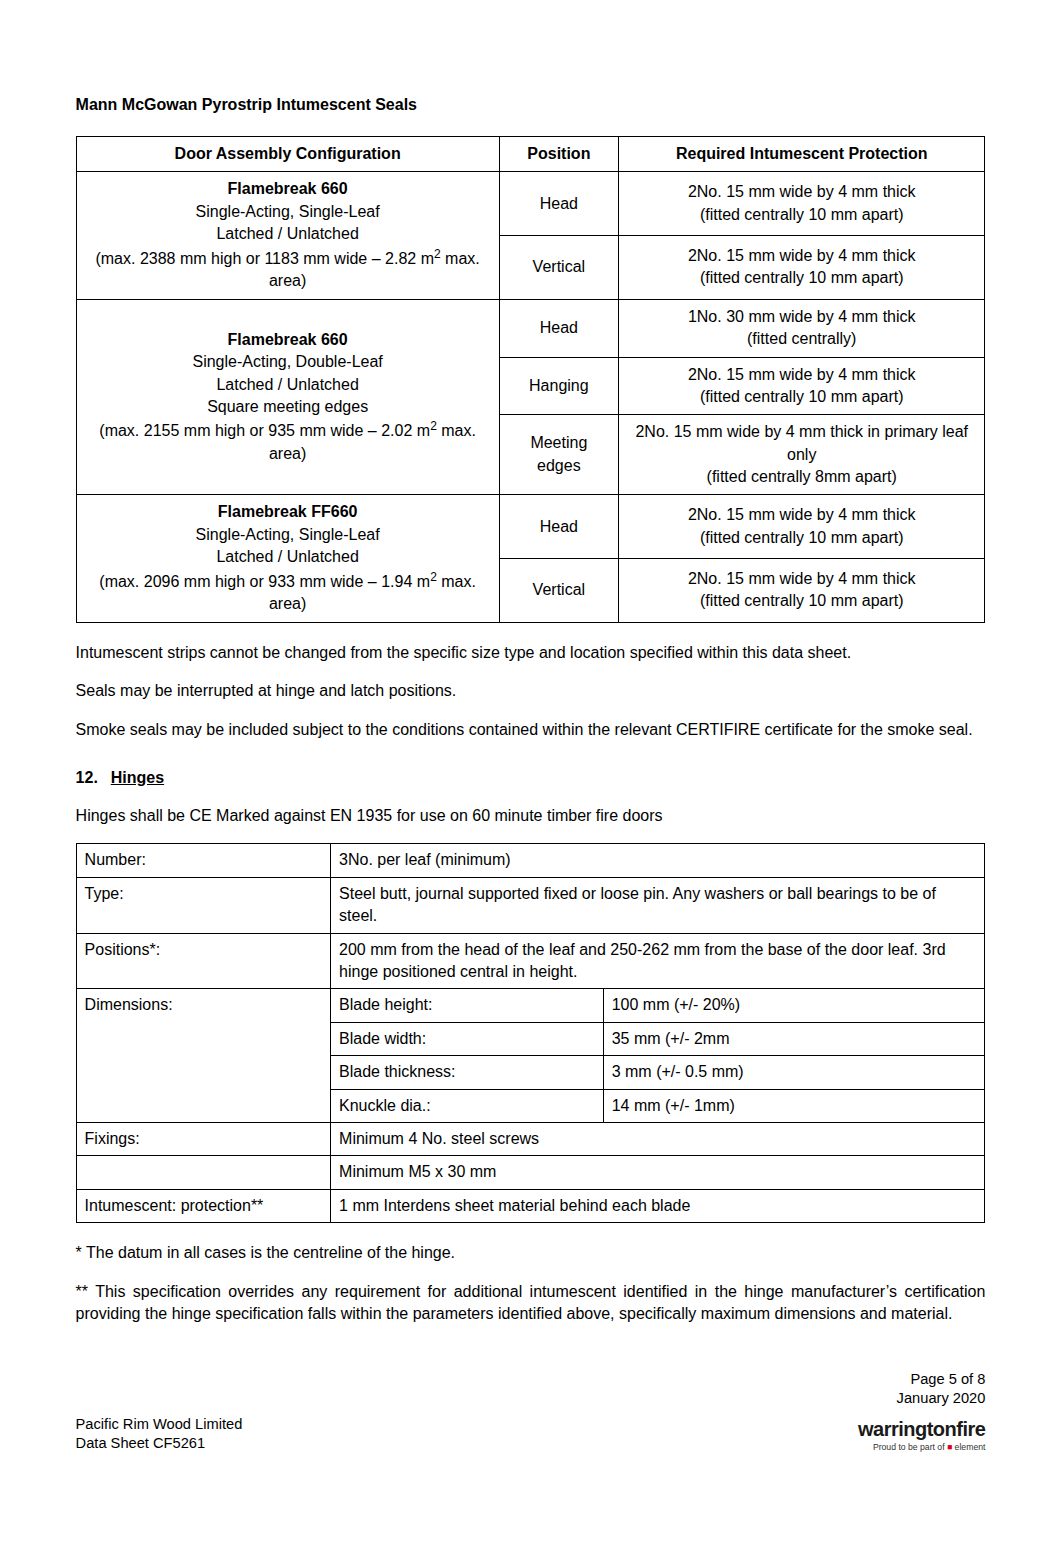Mann McGowan Pyrostrip Intumescent Seals
| Door Assembly Configuration | Position | Required Intumescent Protection |
| --- | --- | --- |
| Flamebreak 660 Single-Acting, Single-Leaf Latched / Unlatched (max. 2388 mm high or 1183 mm wide – 2.82 m 2 max. area) | Head | 2No. 15 mm wide by 4 mm thick (fitted centrally 10 mm apart) |
| Vertical | 2No. 15 mm wide by 4 mm thick (fitted centrally 10 mm apart) |
| Flamebreak 660 Single-Acting, Double-Leaf Latched / Unlatched Square meeting edges (max. 2155 mm high or 935 mm wide – 2.02 m 2 max. area) | Head | 1No. 30 mm wide by 4 mm thick (fitted centrally) |
| Hanging | 2No. 15 mm wide by 4 mm thick (fitted centrally 10 mm apart) |
| Meeting edges | 2No. 15 mm wide by 4 mm thick in primary leaf only (fitted centrally 8mm apart) |
| Flamebreak FF660 Single-Acting, Single-Leaf Latched / Unlatched (max. 2096 mm high or 933 mm wide – 1.94 m 2 max. area) | Head | 2No. 15 mm wide by 4 mm thick (fitted centrally 10 mm apart) |
| Vertical | 2No. 15 mm wide by 4 mm thick (fitted centrally 10 mm apart) |
Intumescent strips cannot be changed from the specific size type and location specified within this data sheet.
Seals may be interrupted at hinge and latch positions.
Smoke seals may be included subject to the conditions contained within the relevant CERTIFIRE certificate for the smoke seal.
12. Hinges
Hinges shall be CE Marked against EN 1935 for use on 60 minute timber fire doors
| Number: | 3No. per leaf (minimum) |
| Type: | Steel butt, journal supported fixed or loose pin. Any washers or ball bearings to be of steel. |
| Positions*: | 200 mm from the head of the leaf and 250-262 mm from the base of the door leaf. 3rd hinge positioned central in height. |
| Dimensions: | Blade height: | 100 mm (+/- 20%) |
| Blade width: | 35 mm (+/- 2mm |
| Blade thickness: | 3 mm (+/- 0.5 mm) |
| Knuckle dia.: | 14 mm (+/- 1mm) |
| Fixings: | Minimum 4 No. steel screws |
| | Minimum M5 x 30 mm |
| Intumescent: protection** | 1 mm Interdens sheet material behind each blade |
* The datum in all cases is the centreline of the hinge.
** This specification overrides any requirement for additional intumescent identified in the hinge manufacturer’s certification providing the hinge specification falls within the parameters identified above, specifically maximum dimensions and material.
Pacific Rim Wood Limited
Data Sheet CF5261
Page 5 of 8
January 2020
warringtonfire
Proud to be part of ■ element